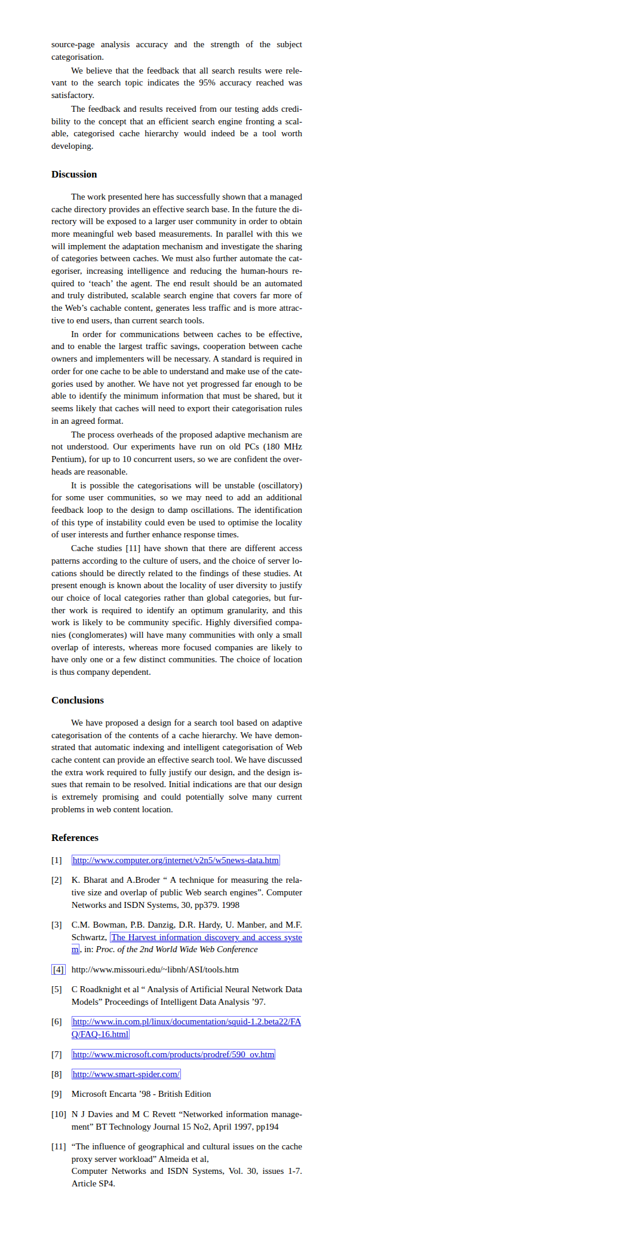source-page analysis accuracy and the strength of the subject categorisation.
We believe that the feedback that all search results were relevant to the search topic indicates the 95% accuracy reached was satisfactory.
The feedback and results received from our testing adds credibility to the concept that an efficient search engine fronting a scalable, categorised cache hierarchy would indeed be a tool worth developing.
Discussion
The work presented here has successfully shown that a managed cache directory provides an effective search base. In the future the directory will be exposed to a larger user community in order to obtain more meaningful web based measurements. In parallel with this we will implement the adaptation mechanism and investigate the sharing of categories between caches. We must also further automate the categoriser, increasing intelligence and reducing the human-hours required to ‘teach’ the agent. The end result should be an automated and truly distributed, scalable search engine that covers far more of the Web’s cachable content, generates less traffic and is more attractive to end users, than current search tools.
In order for communications between caches to be effective, and to enable the largest traffic savings, cooperation between cache owners and implementers will be necessary. A standard is required in order for one cache to be able to understand and make use of the categories used by another. We have not yet progressed far enough to be able to identify the minimum information that must be shared, but it seems likely that caches will need to export their categorisation rules in an agreed format.
The process overheads of the proposed adaptive mechanism are not understood. Our experiments have run on old PCs (180 MHz Pentium), for up to 10 concurrent users, so we are confident the overheads are reasonable.
It is possible the categorisations will be unstable (oscillatory) for some user communities, so we may need to add an additional feedback loop to the design to damp oscillations. The identification of this type of instability could even be used to optimise the locality of user interests and further enhance response times.
Cache studies [11] have shown that there are different access patterns according to the culture of users, and the choice of server locations should be directly related to the findings of these studies. At present enough is known about the locality of user diversity to justify our choice of local categories rather than global categories, but further work is required to identify an optimum granularity, and this work is likely to be community specific. Highly diversified companies (conglomerates) will have many communities with only a small overlap of interests, whereas more focused companies are likely to have only one or a few distinct communities. The choice of location is thus company dependent.
Conclusions
We have proposed a design for a search tool based on adaptive categorisation of the contents of a cache hierarchy. We have demonstrated that automatic indexing and intelligent categorisation of Web cache content can provide an effective search tool. We have discussed the extra work required to fully justify our design, and the design issues that remain to be resolved. Initial indications are that our design is extremely promising and could potentially solve many current problems in web content location.
References
[1]
http://www.computer.org/internet/v2n5/w5news-data.htm
[2]
K. Bharat and A.Broder “ A technique for measuring the relative size and overlap of public Web search engines”. Computer Networks and ISDN Systems, 30, pp379. 1998
[3]
C.M. Bowman, P.B. Danzig, D.R. Hardy, U. Manber, and M.F. Schwartz, The Harvest information discovery and access system, in: Proc. of the 2nd World Wide Web Conference
[4]
http://www.missouri.edu/~libnh/ASI/tools.htm
[5]
C Roadknight et al “ Analysis of Artificial Neural Network Data Models” Proceedings of Intelligent Data Analysis ’97.
[6]
http://www.in.com.pl/linux/documentation/squid-1.2.beta22/FAQ/FAQ-16.html
[7]
http://www.microsoft.com/products/prodref/590_ov.htm
[8]
http://www.smart-spider.com/
[9]
Microsoft Encarta ’98 - British Edition
[10]
N J Davies and M C Revett “Networked information management” BT Technology Journal 15 No2, April 1997, pp194
[11]
“The influence of geographical and cultural issues on the cache proxy server workload” Almeida et al,
Computer Networks and ISDN Systems, Vol. 30, issues 1-7. Article SP4.